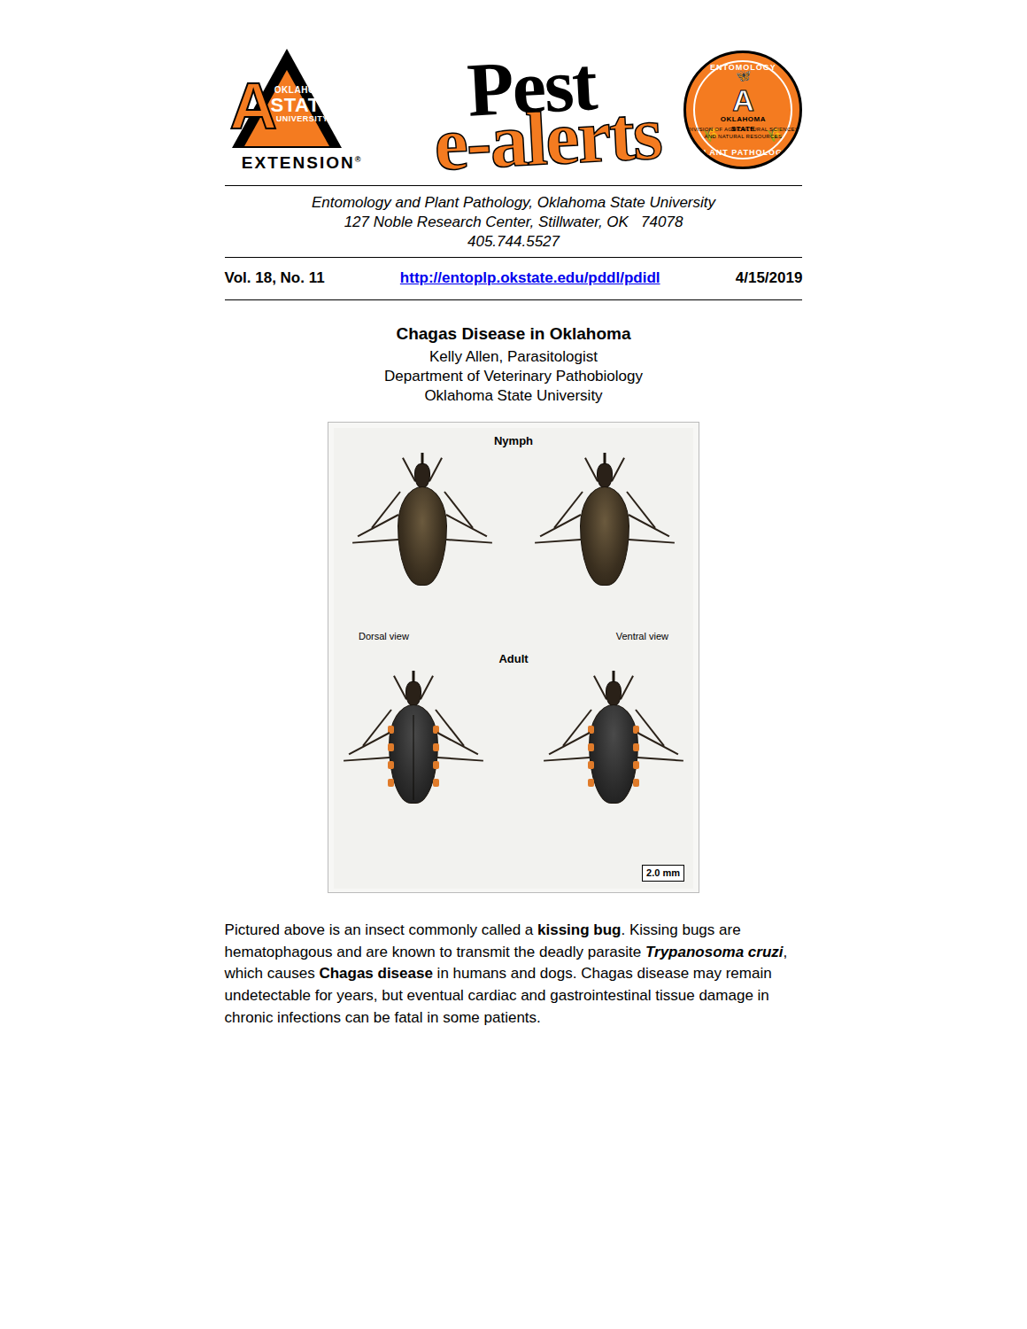A
OKLAHOMA STATE UNIVERSITY
EXTENSION®
Pest e-alerts
ENTOMOLOGY
🦋
A
OKLAHOMA STATE
🌾
🌾
DIVISION OF AGRICULTURAL SCIENCES AND NATURAL RESOURCES
PLANT PATHOLOGY
Entomology and Plant Pathology, Oklahoma State University
127 Noble Research Center, Stillwater, OK 74078
405.744.5527
Vol. 18, No. 11 http://entoplp.okstate.edu/pddl/pdidl 4/15/2019
Chagas Disease in Oklahoma
Kelly Allen, Parasitologist
Department of Veterinary Pathobiology
Oklahoma State University
Nymph Adult Dorsal view Ventral view
2.0 mm
Pictured above is an insect commonly called a kissing bug. Kissing bugs are hematophagous and are known to transmit the deadly parasite Trypanosoma cruzi, which causes Chagas disease in humans and dogs. Chagas disease may remain undetectable for years, but eventual cardiac and gastrointestinal tissue damage in chronic infections can be fatal in some patients.